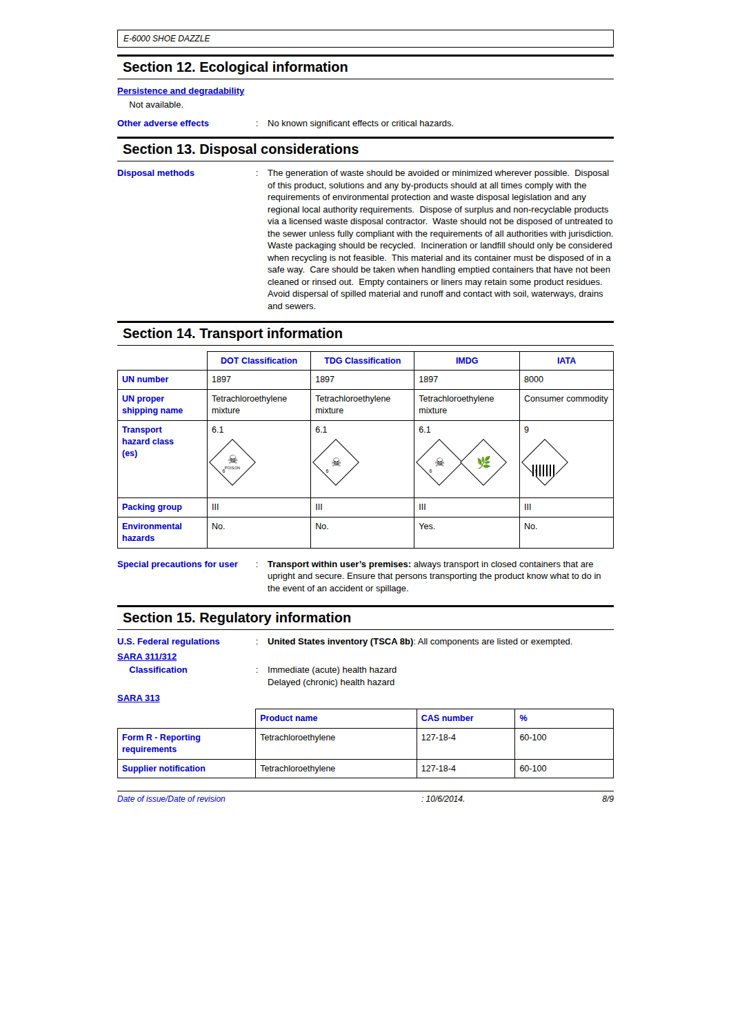E-6000 SHOE DAZZLE
Section 12. Ecological information
Persistence and degradability
Not available.
Other adverse effects
:
No known significant effects or critical hazards.
Section 13. Disposal considerations
Disposal methods
:
The generation of waste should be avoided or minimized wherever possible. Disposal of this product, solutions and any by-products should at all times comply with the requirements of environmental protection and waste disposal legislation and any regional local authority requirements. Dispose of surplus and non-recyclable products via a licensed waste disposal contractor. Waste should not be disposed of untreated to the sewer unless fully compliant with the requirements of all authorities with jurisdiction. Waste packaging should be recycled. Incineration or landfill should only be considered when recycling is not feasible. This material and its container must be disposed of in a safe way. Care should be taken when handling emptied containers that have not been cleaned or rinsed out. Empty containers or liners may retain some product residues. Avoid dispersal of spilled material and runoff and contact with soil, waterways, drains and sewers.
Section 14. Transport information
| | DOT Classification | TDG Classification | IMDG | IATA |
| --- | --- | --- | --- | --- |
| UN number | 1897 | 1897 | 1897 | 8000 |
| UN proper shipping name | Tetrachloroethylene mixture | Tetrachloroethylene mixture | Tetrachloroethylene mixture | Consumer commodity |
| Transport hazard class (es) | 6.1 ☠ POISON 6 | 6.1 ☠ 6 | 6.1 ☠ 6 🌿 | 9 9 |
| Packing group | III | III | III | III |
| Environmental hazards | No. | No. | Yes. | No. |
Special precautions for user
:
Transport within user’s premises: always transport in closed containers that are upright and secure. Ensure that persons transporting the product know what to do in the event of an accident or spillage.
Section 15. Regulatory information
U.S. Federal regulations
:
United States inventory (TSCA 8b): All components are listed or exempted.
SARA 311/312
Classification
:
Immediate (acute) health hazard
Delayed (chronic) health hazard
SARA 313
| | Product name | CAS number | % |
| --- | --- | --- | --- |
| Form R - Reporting requirements | Tetrachloroethylene | 127-18-4 | 60-100 |
| Supplier notification | Tetrachloroethylene | 127-18-4 | 60-100 |
Date of issue/Date of revision
: 10/6/2014.
8/9